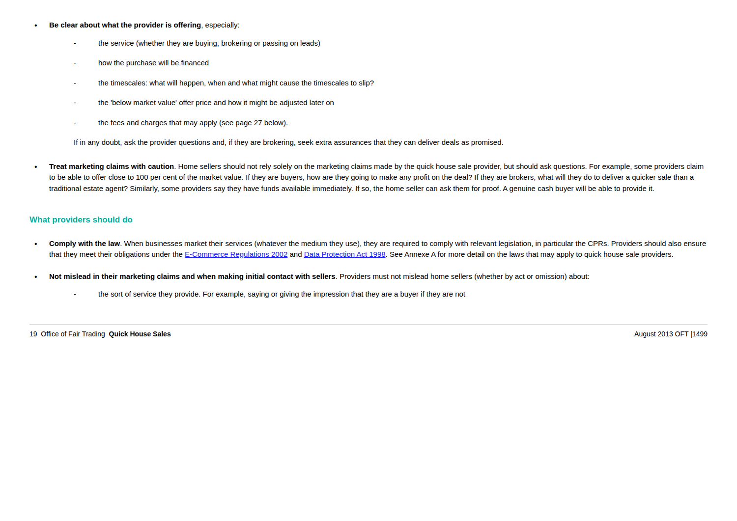Be clear about what the provider is offering, especially:
the service (whether they are buying, brokering or passing on leads)
how the purchase will be financed
the timescales: what will happen, when and what might cause the timescales to slip?
the 'below market value' offer price and how it might be adjusted later on
the fees and charges that may apply (see page 27 below).
If in any doubt, ask the provider questions and, if they are brokering, seek extra assurances that they can deliver deals as promised.
Treat marketing claims with caution. Home sellers should not rely solely on the marketing claims made by the quick house sale provider, but should ask questions. For example, some providers claim to be able to offer close to 100 per cent of the market value. If they are buyers, how are they going to make any profit on the deal? If they are brokers, what will they do to deliver a quicker sale than a traditional estate agent? Similarly, some providers say they have funds available immediately. If so, the home seller can ask them for proof. A genuine cash buyer will be able to provide it.
What providers should do
Comply with the law. When businesses market their services (whatever the medium they use), they are required to comply with relevant legislation, in particular the CPRs. Providers should also ensure that they meet their obligations under the E-Commerce Regulations 2002 and Data Protection Act 1998. See Annexe A for more detail on the laws that may apply to quick house sale providers.
Not mislead in their marketing claims and when making initial contact with sellers. Providers must not mislead home sellers (whether by act or omission) about:
the sort of service they provide. For example, saying or giving the impression that they are a buyer if they are not
19 Office of Fair Trading Quick House Sales
August 2013 OFT |1499